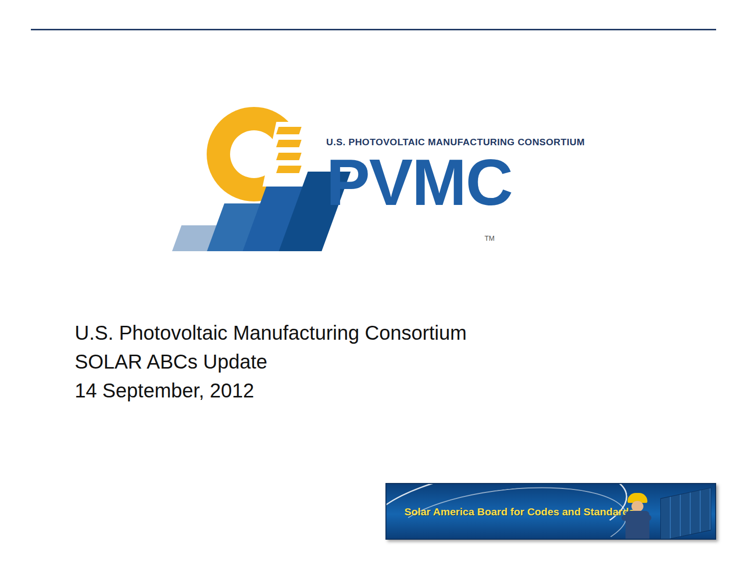U.S. PHOTOVOLTAIC MANUFACTURING CONSORTIUM
PVMC
TM
U.S. Photovoltaic Manufacturing Consortium
SOLAR ABCs Update
14 September, 2012
Solar America Board for Codes and Standards